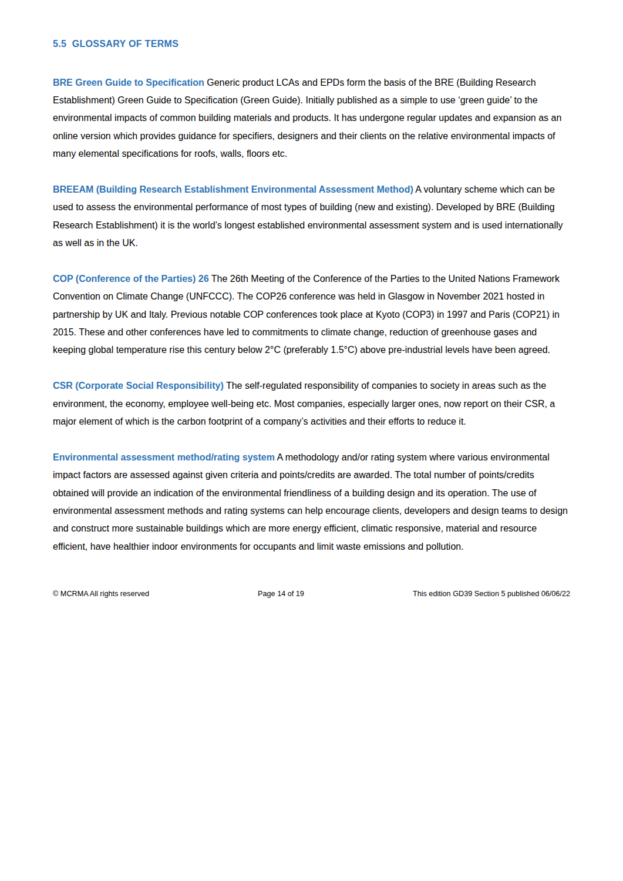5.5 GLOSSARY OF TERMS
BRE Green Guide to Specification Generic product LCAs and EPDs form the basis of the BRE (Building Research Establishment) Green Guide to Specification (Green Guide). Initially published as a simple to use ‘green guide’ to the environmental impacts of common building materials and products. It has undergone regular updates and expansion as an online version which provides guidance for specifiers, designers and their clients on the relative environmental impacts of many elemental specifications for roofs, walls, floors etc.
BREEAM (Building Research Establishment Environmental Assessment Method) A voluntary scheme which can be used to assess the environmental performance of most types of building (new and existing). Developed by BRE (Building Research Establishment) it is the world’s longest established environmental assessment system and is used internationally as well as in the UK.
COP (Conference of the Parties) 26 The 26th Meeting of the Conference of the Parties to the United Nations Framework Convention on Climate Change (UNFCCC). The COP26 conference was held in Glasgow in November 2021 hosted in partnership by UK and Italy. Previous notable COP conferences took place at Kyoto (COP3) in 1997 and Paris (COP21) in 2015. These and other conferences have led to commitments to climate change, reduction of greenhouse gases and keeping global temperature rise this century below 2°C (preferably 1.5°C) above pre-industrial levels have been agreed.
CSR (Corporate Social Responsibility) The self-regulated responsibility of companies to society in areas such as the environment, the economy, employee well-being etc. Most companies, especially larger ones, now report on their CSR, a major element of which is the carbon footprint of a company’s activities and their efforts to reduce it.
Environmental assessment method/rating system A methodology and/or rating system where various environmental impact factors are assessed against given criteria and points/credits are awarded. The total number of points/credits obtained will provide an indication of the environmental friendliness of a building design and its operation. The use of environmental assessment methods and rating systems can help encourage clients, developers and design teams to design and construct more sustainable buildings which are more energy efficient, climatic responsive, material and resource efficient, have healthier indoor environments for occupants and limit waste emissions and pollution.
© MCRMA All rights reserved Page 14 of 19 This edition GD39 Section 5 published 06/06/22